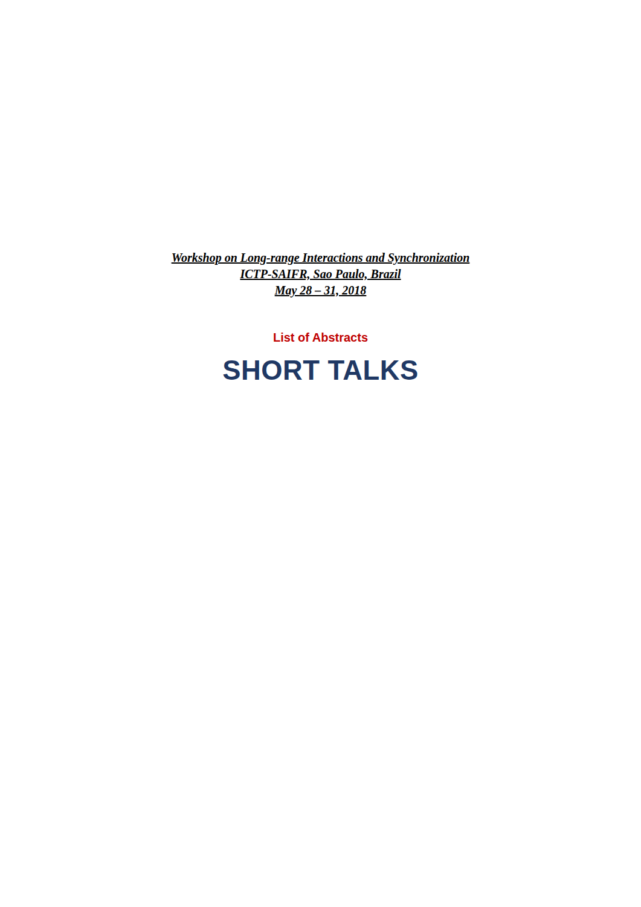Workshop on Long-range Interactions and Synchronization
ICTP-SAIFR, Sao Paulo, Brazil
May 28 – 31, 2018
List of Abstracts
SHORT TALKS